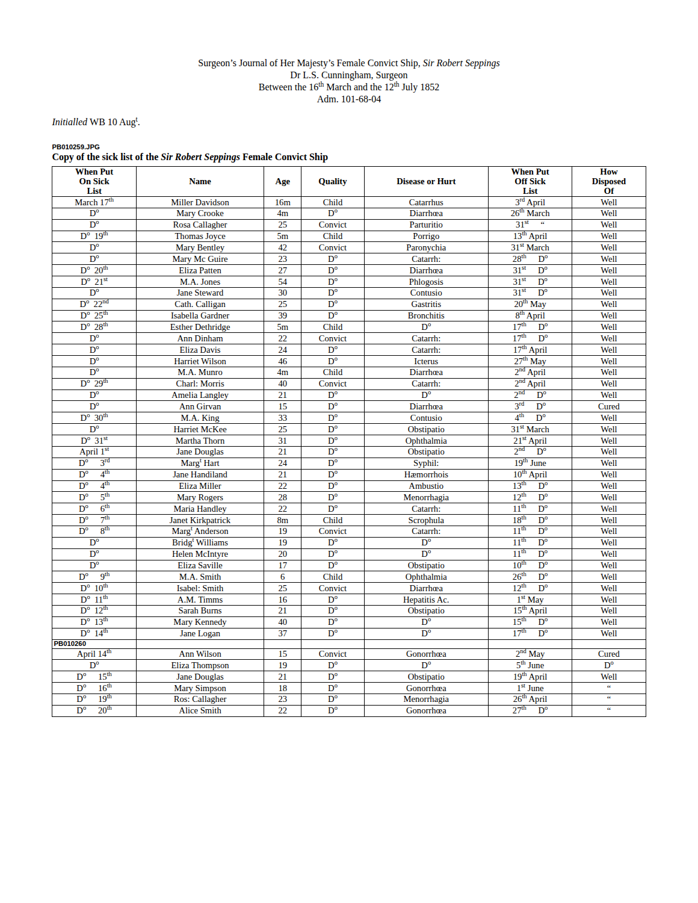Surgeon’s Journal of Her Majesty’s Female Convict Ship, Sir Robert Seppings
Dr L.S. Cunningham, Surgeon
Between the 16th March and the 12th July 1852
Adm. 101-68-04
Initialled WB 10 Augt.
PB010259.JPG
Copy of the sick list of the Sir Robert Seppings Female Convict Ship
| When Put On Sick List | Name | Age | Quality | Disease or Hurt | When Put Off Sick List | How Disposed Of |
| --- | --- | --- | --- | --- | --- | --- |
| March 17 th | Miller Davidson | 16m | Child | Catarrhus | 3 rd April | Well |
| D o | Mary Crooke | 4m | D o | Diarrhœa | 26 th March | Well |
| D o | Rosa Callagher | 25 | Convict | Parturitio | 31 st “ | Well |
| D o 19 th | Thomas Joyce | 5m | Child | Porrigo | 13 th April | Well |
| D o | Mary Bentley | 42 | Convict | Paronychia | 31 st March | Well |
| D o | Mary Mc Guire | 23 | D o | Catarrh: | 28 th D o | Well |
| D o 20 th | Eliza Patten | 27 | D o | Diarrhœa | 31 st D o | Well |
| D o 21 st | M.A. Jones | 54 | D o | Phlogosis | 31 st D o | Well |
| D o | Jane Steward | 30 | D o | Contusio | 31 st D o | Well |
| D o 22 nd | Cath. Calligan | 25 | D o | Gastritis | 20 th May | Well |
| D o 25 th | Isabella Gardner | 39 | D o | Bronchitis | 8 th April | Well |
| D o 28 th | Esther Dethridge | 5m | Child | D o | 17 th D o | Well |
| D o | Ann Dinham | 22 | Convict | Catarrh: | 17 th D o | Well |
| D o | Eliza Davis | 24 | D o | Catarrh: | 17 th April | Well |
| D o | Harriet Wilson | 46 | D o | Icterus | 27 th May | Well |
| D o | M.A. Munro | 4m | Child | Diarrhœa | 2 nd April | Well |
| D o 29 th | Charl: Morris | 40 | Convict | Catarrh: | 2 nd April | Well |
| D o | Amelia Langley | 21 | D o | D o | 2 nd D o | Well |
| D o | Ann Girvan | 15 | D o | Diarrhœa | 3 rd D o | Cured |
| D o 30 th | M.A. King | 33 | D o | Contusio | 4 th D o | Well |
| D o | Harriet McKee | 25 | D o | Obstipatio | 31 st March | Well |
| D o 31 st | Martha Thorn | 31 | D o | Ophthalmia | 21 st April | Well |
| April 1 st | Jane Douglas | 21 | D o | Obstipatio | 2 nd D o | Well |
| D o 3 rd | Marg t Hart | 24 | D o | Syphil: | 19 th June | Well |
| D o 4 th | Jane Handiland | 21 | D o | Hæmorrhois | 10 th April | Well |
| D o 4 th | Eliza Miller | 22 | D o | Ambustio | 13 th D o | Well |
| D o 5 th | Mary Rogers | 28 | D o | Menorrhagia | 12 th D o | Well |
| D o 6 th | Maria Handley | 22 | D o | Catarrh: | 11 th D o | Well |
| D o 7 th | Janet Kirkpatrick | 8m | Child | Scrophula | 18 th D o | Well |
| D o 8 th | Marg t Anderson | 19 | Convict | Catarrh: | 11 th D o | Well |
| D o | Bridg t Williams | 19 | D o | D o | 11 th D o | Well |
| D o | Helen McIntyre | 20 | D o | D o | 11 th D o | Well |
| D o | Eliza Saville | 17 | D o | Obstipatio | 10 th D o | Well |
| D o 9 th | M.A. Smith | 6 | Child | Ophthalmia | 26 th D o | Well |
| D o 10 th | Isabel: Smith | 25 | Convict | Diarrhœa | 12 th D o | Well |
| D o 11 th | A.M. Timms | 16 | D o | Hepatitis Ac. | 1 st May | Well |
| D o 12 th | Sarah Burns | 21 | D o | Obstipatio | 15 th April | Well |
| D o 13 th | Mary Kennedy | 40 | D o | D o | 15 th D o | Well |
| D o 14 th | Jane Logan | 37 | D o | D o | 17 th D o | Well |
| PB010260 | | | | | | |
| April 14 th | Ann Wilson | 15 | Convict | Gonorrhœa | 2 nd May | Cured |
| D o | Eliza Thompson | 19 | D o | D o | 5 th June | D o |
| D o 15 th | Jane Douglas | 21 | D o | Obstipatio | 19 th April | Well |
| D o 16 th | Mary Simpson | 18 | D o | Gonorrhœa | 1 st June | “ |
| D o 19 th | Ros: Callagher | 23 | D o | Menorrhagia | 26 th April | “ |
| D o 20 th | Alice Smith | 22 | D o | Gonorrhœa | 27 th D o | “ |